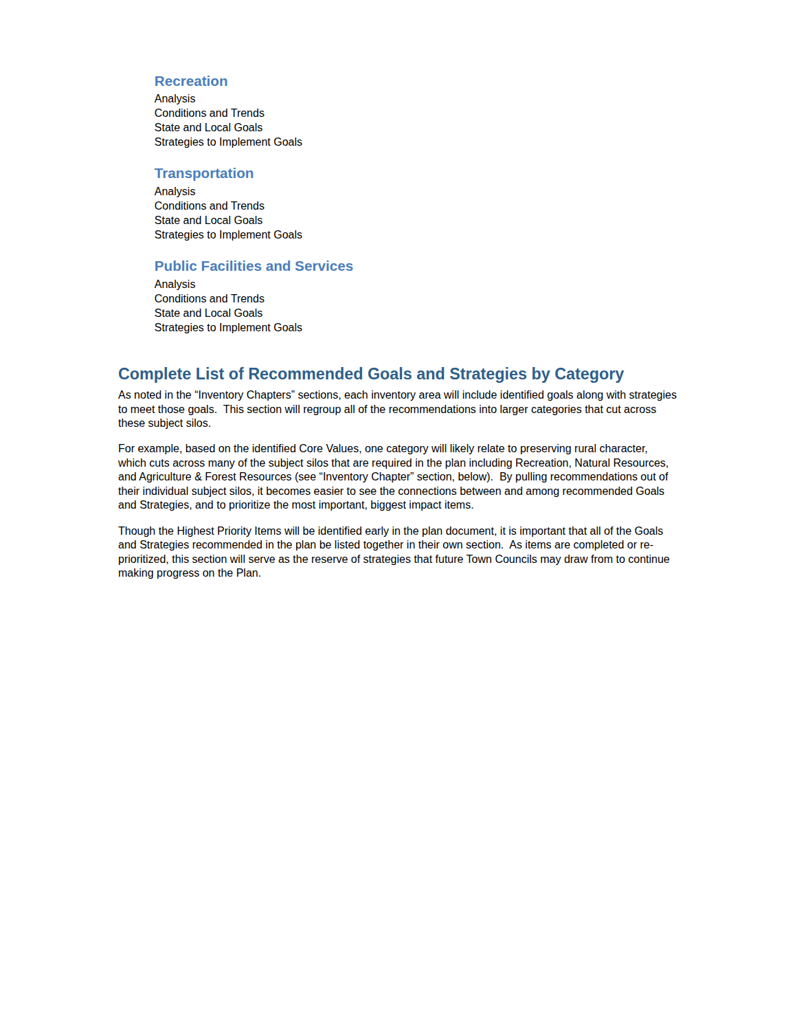Recreation
Analysis
Conditions and Trends
State and Local Goals
Strategies to Implement Goals
Transportation
Analysis
Conditions and Trends
State and Local Goals
Strategies to Implement Goals
Public Facilities and Services
Analysis
Conditions and Trends
State and Local Goals
Strategies to Implement Goals
Complete List of Recommended Goals and Strategies by Category
As noted in the “Inventory Chapters” sections, each inventory area will include identified goals along with strategies to meet those goals. This section will regroup all of the recommendations into larger categories that cut across these subject silos.
For example, based on the identified Core Values, one category will likely relate to preserving rural character, which cuts across many of the subject silos that are required in the plan including Recreation, Natural Resources, and Agriculture & Forest Resources (see “Inventory Chapter” section, below). By pulling recommendations out of their individual subject silos, it becomes easier to see the connections between and among recommended Goals and Strategies, and to prioritize the most important, biggest impact items.
Though the Highest Priority Items will be identified early in the plan document, it is important that all of the Goals and Strategies recommended in the plan be listed together in their own section. As items are completed or re-prioritized, this section will serve as the reserve of strategies that future Town Councils may draw from to continue making progress on the Plan.